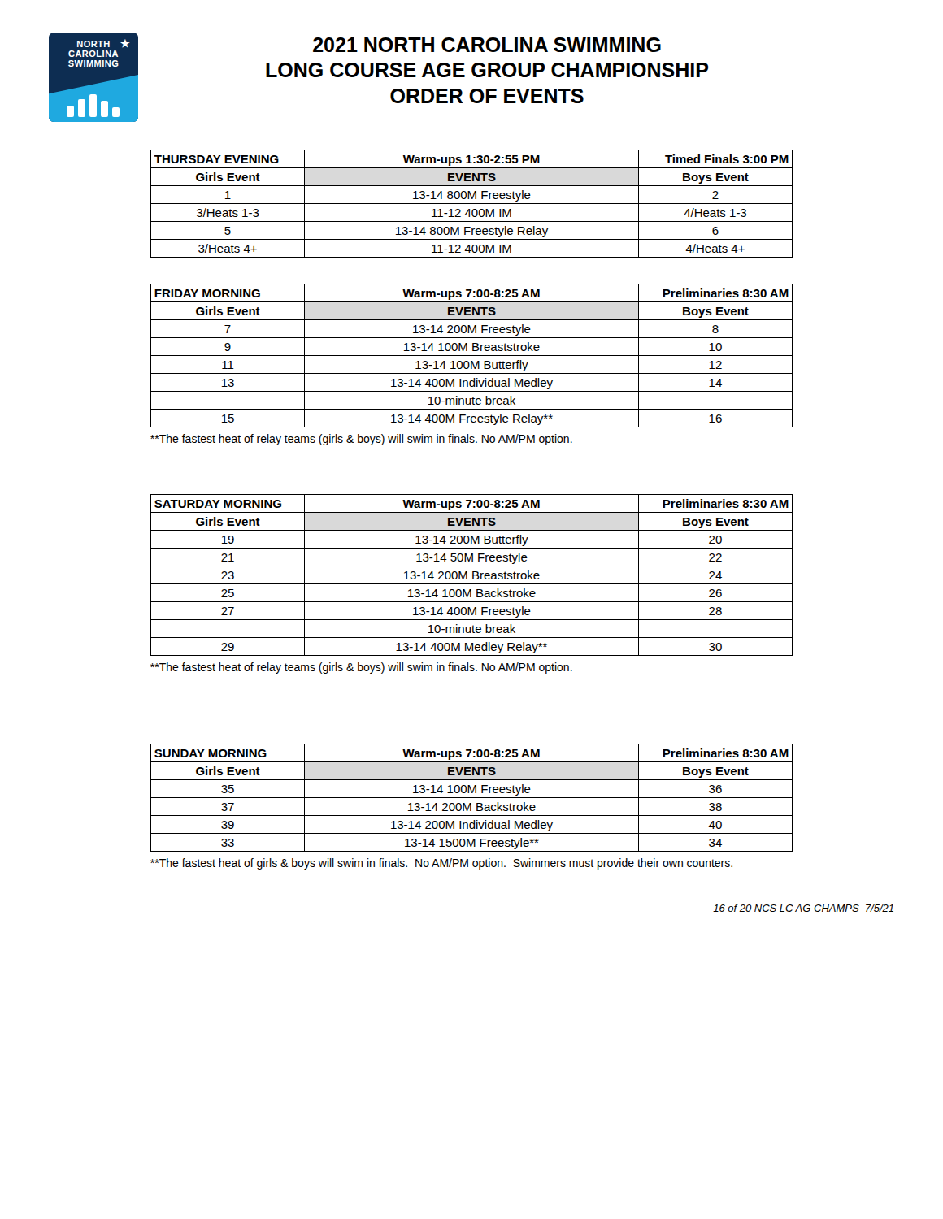NORTH
CAROLINA
SWIMMING
★
2021 NORTH CAROLINA SWIMMING
LONG COURSE AGE GROUP CHAMPIONSHIP
ORDER OF EVENTS
| THURSDAY EVENING | Warm-ups 1:30-2:55 PM | Timed Finals 3:00 PM |
| Girls Event | EVENTS | Boys Event |
| 1 | 13-14 800M Freestyle | 2 |
| 3/Heats 1-3 | 11-12 400M IM | 4/Heats 1-3 |
| 5 | 13-14 800M Freestyle Relay | 6 |
| 3/Heats 4+ | 11-12 400M IM | 4/Heats 4+ |
| FRIDAY MORNING | Warm-ups 7:00-8:25 AM | Preliminaries 8:30 AM |
| Girls Event | EVENTS | Boys Event |
| 7 | 13-14 200M Freestyle | 8 |
| 9 | 13-14 100M Breaststroke | 10 |
| 11 | 13-14 100M Butterfly | 12 |
| 13 | 13-14 400M Individual Medley | 14 |
| | 10-minute break | |
| 15 | 13-14 400M Freestyle Relay** | 16 |
**The fastest heat of relay teams (girls & boys) will swim in finals. No AM/PM option.
| SATURDAY MORNING | Warm-ups 7:00-8:25 AM | Preliminaries 8:30 AM |
| Girls Event | EVENTS | Boys Event |
| 19 | 13-14 200M Butterfly | 20 |
| 21 | 13-14 50M Freestyle | 22 |
| 23 | 13-14 200M Breaststroke | 24 |
| 25 | 13-14 100M Backstroke | 26 |
| 27 | 13-14 400M Freestyle | 28 |
| | 10-minute break | |
| 29 | 13-14 400M Medley Relay** | 30 |
**The fastest heat of relay teams (girls & boys) will swim in finals. No AM/PM option.
| SUNDAY MORNING | Warm-ups 7:00-8:25 AM | Preliminaries 8:30 AM |
| Girls Event | EVENTS | Boys Event |
| 35 | 13-14 100M Freestyle | 36 |
| 37 | 13-14 200M Backstroke | 38 |
| 39 | 13-14 200M Individual Medley | 40 |
| 33 | 13-14 1500M Freestyle** | 34 |
**The fastest heat of girls & boys will swim in finals. No AM/PM option. Swimmers must provide their own counters.
16 of 20 NCS LC AG CHAMPS 7/5/21